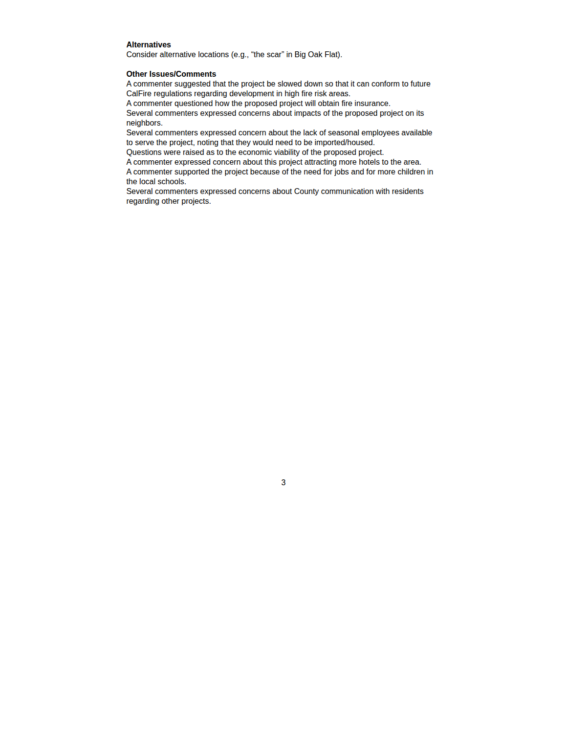Alternatives
Consider alternative locations (e.g., “the scar” in Big Oak Flat).
Other Issues/Comments
A commenter suggested that the project be slowed down so that it can conform to future CalFire regulations regarding development in high fire risk areas.
A commenter questioned how the proposed project will obtain fire insurance.
Several commenters expressed concerns about impacts of the proposed project on its neighbors.
Several commenters expressed concern about the lack of seasonal employees available to serve the project, noting that they would need to be imported/housed.
Questions were raised as to the economic viability of the proposed project.
A commenter expressed concern about this project attracting more hotels to the area.
A commenter supported the project because of the need for jobs and for more children in the local schools.
Several commenters expressed concerns about County communication with residents regarding other projects.
3